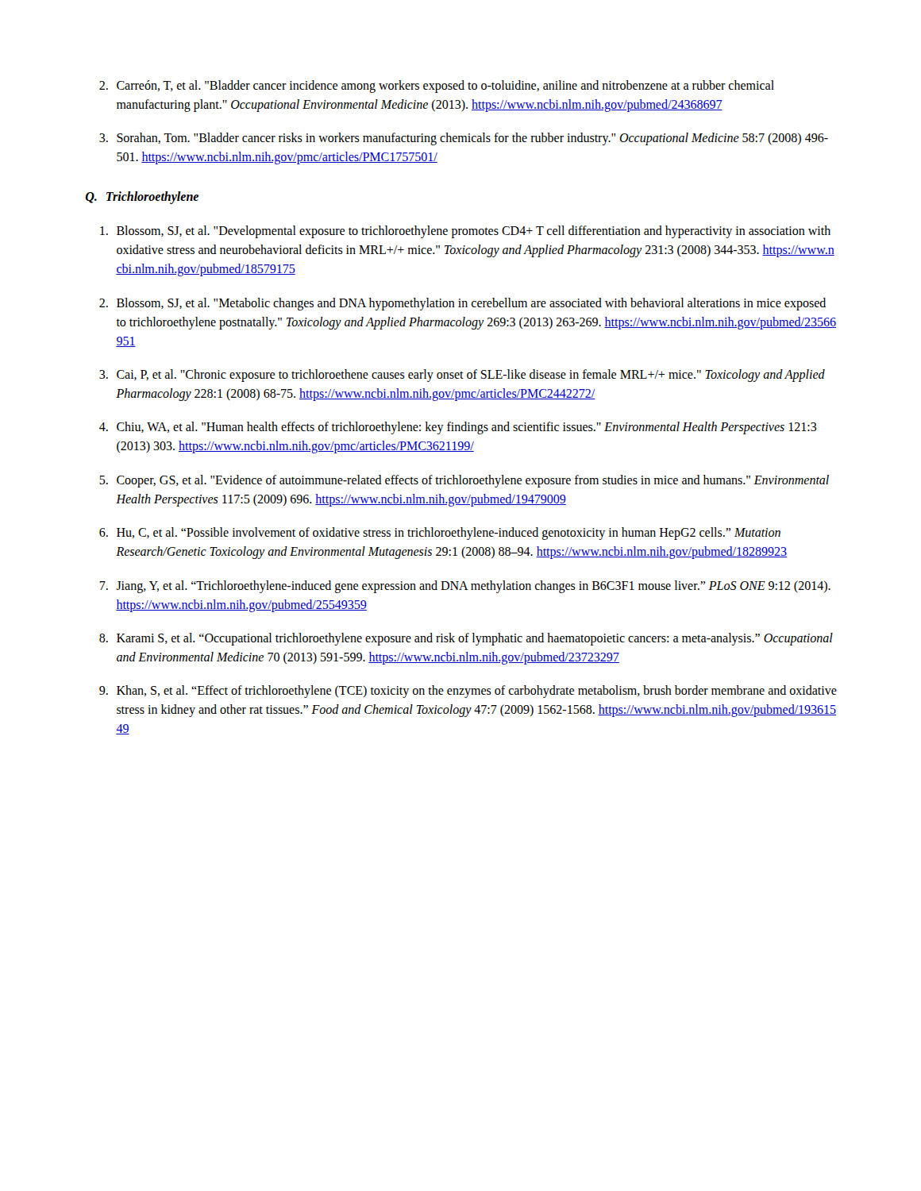Carreón, T, et al. "Bladder cancer incidence among workers exposed to o-toluidine, aniline and nitrobenzene at a rubber chemical manufacturing plant." Occupational Environmental Medicine (2013). https://www.ncbi.nlm.nih.gov/pubmed/24368697
Sorahan, Tom. "Bladder cancer risks in workers manufacturing chemicals for the rubber industry." Occupational Medicine 58:7 (2008) 496-501. https://www.ncbi.nlm.nih.gov/pmc/articles/PMC1757501/
Q. Trichloroethylene
Blossom, SJ, et al. "Developmental exposure to trichloroethylene promotes CD4+ T cell differentiation and hyperactivity in association with oxidative stress and neurobehavioral deficits in MRL+/+ mice." Toxicology and Applied Pharmacology 231:3 (2008) 344-353. https://www.ncbi.nlm.nih.gov/pubmed/18579175
Blossom, SJ, et al. "Metabolic changes and DNA hypomethylation in cerebellum are associated with behavioral alterations in mice exposed to trichloroethylene postnatally." Toxicology and Applied Pharmacology 269:3 (2013) 263-269. https://www.ncbi.nlm.nih.gov/pubmed/23566951
Cai, P, et al. "Chronic exposure to trichloroethene causes early onset of SLE-like disease in female MRL+/+ mice." Toxicology and Applied Pharmacology 228:1 (2008) 68-75. https://www.ncbi.nlm.nih.gov/pmc/articles/PMC2442272/
Chiu, WA, et al. "Human health effects of trichloroethylene: key findings and scientific issues." Environmental Health Perspectives 121:3 (2013) 303. https://www.ncbi.nlm.nih.gov/pmc/articles/PMC3621199/
Cooper, GS, et al. "Evidence of autoimmune-related effects of trichloroethylene exposure from studies in mice and humans." Environmental Health Perspectives 117:5 (2009) 696. https://www.ncbi.nlm.nih.gov/pubmed/19479009
Hu, C, et al. “Possible involvement of oxidative stress in trichloroethylene-induced genotoxicity in human HepG2 cells.” Mutation Research/Genetic Toxicology and Environmental Mutagenesis 29:1 (2008) 88–94. https://www.ncbi.nlm.nih.gov/pubmed/18289923
Jiang, Y, et al. “Trichloroethylene-induced gene expression and DNA methylation changes in B6C3F1 mouse liver.” PLoS ONE 9:12 (2014). https://www.ncbi.nlm.nih.gov/pubmed/25549359
Karami S, et al. “Occupational trichloroethylene exposure and risk of lymphatic and haematopoietic cancers: a meta-analysis.” Occupational and Environmental Medicine 70 (2013) 591-599. https://www.ncbi.nlm.nih.gov/pubmed/23723297
Khan, S, et al. “Effect of trichloroethylene (TCE) toxicity on the enzymes of carbohydrate metabolism, brush border membrane and oxidative stress in kidney and other rat tissues.” Food and Chemical Toxicology 47:7 (2009) 1562-1568. https://www.ncbi.nlm.nih.gov/pubmed/19361549